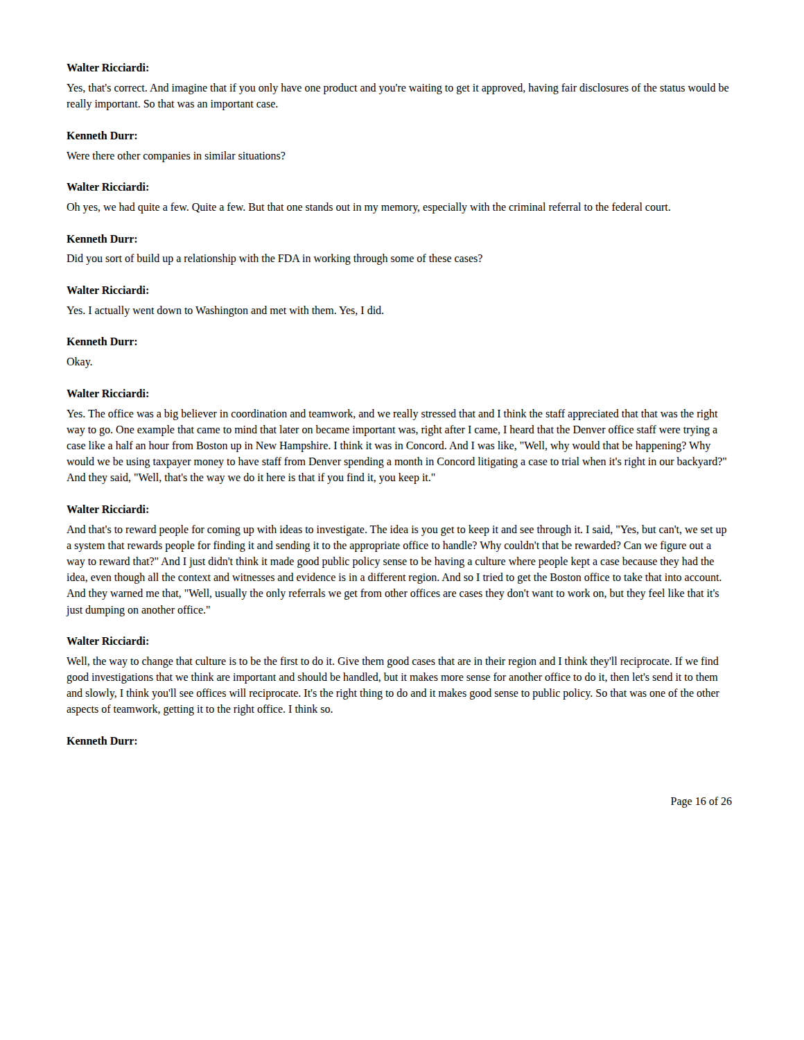Walter Ricciardi:
Yes, that's correct. And imagine that if you only have one product and you're waiting to get it approved, having fair disclosures of the status would be really important. So that was an important case.
Kenneth Durr:
Were there other companies in similar situations?
Walter Ricciardi:
Oh yes, we had quite a few. Quite a few. But that one stands out in my memory, especially with the criminal referral to the federal court.
Kenneth Durr:
Did you sort of build up a relationship with the FDA in working through some of these cases?
Walter Ricciardi:
Yes. I actually went down to Washington and met with them. Yes, I did.
Kenneth Durr:
Okay.
Walter Ricciardi:
Yes. The office was a big believer in coordination and teamwork, and we really stressed that and I think the staff appreciated that that was the right way to go. One example that came to mind that later on became important was, right after I came, I heard that the Denver office staff were trying a case like a half an hour from Boston up in New Hampshire. I think it was in Concord. And I was like, "Well, why would that be happening? Why would we be using taxpayer money to have staff from Denver spending a month in Concord litigating a case to trial when it's right in our backyard?" And they said, "Well, that's the way we do it here is that if you find it, you keep it."
Walter Ricciardi:
And that's to reward people for coming up with ideas to investigate. The idea is you get to keep it and see through it. I said, "Yes, but can't, we set up a system that rewards people for finding it and sending it to the appropriate office to handle? Why couldn't that be rewarded? Can we figure out a way to reward that?" And I just didn't think it made good public policy sense to be having a culture where people kept a case because they had the idea, even though all the context and witnesses and evidence is in a different region. And so I tried to get the Boston office to take that into account. And they warned me that, "Well, usually the only referrals we get from other offices are cases they don't want to work on, but they feel like that it's just dumping on another office."
Walter Ricciardi:
Well, the way to change that culture is to be the first to do it. Give them good cases that are in their region and I think they'll reciprocate. If we find good investigations that we think are important and should be handled, but it makes more sense for another office to do it, then let's send it to them and slowly, I think you'll see offices will reciprocate. It's the right thing to do and it makes good sense to public policy. So that was one of the other aspects of teamwork, getting it to the right office. I think so.
Kenneth Durr:
Page 16 of 26